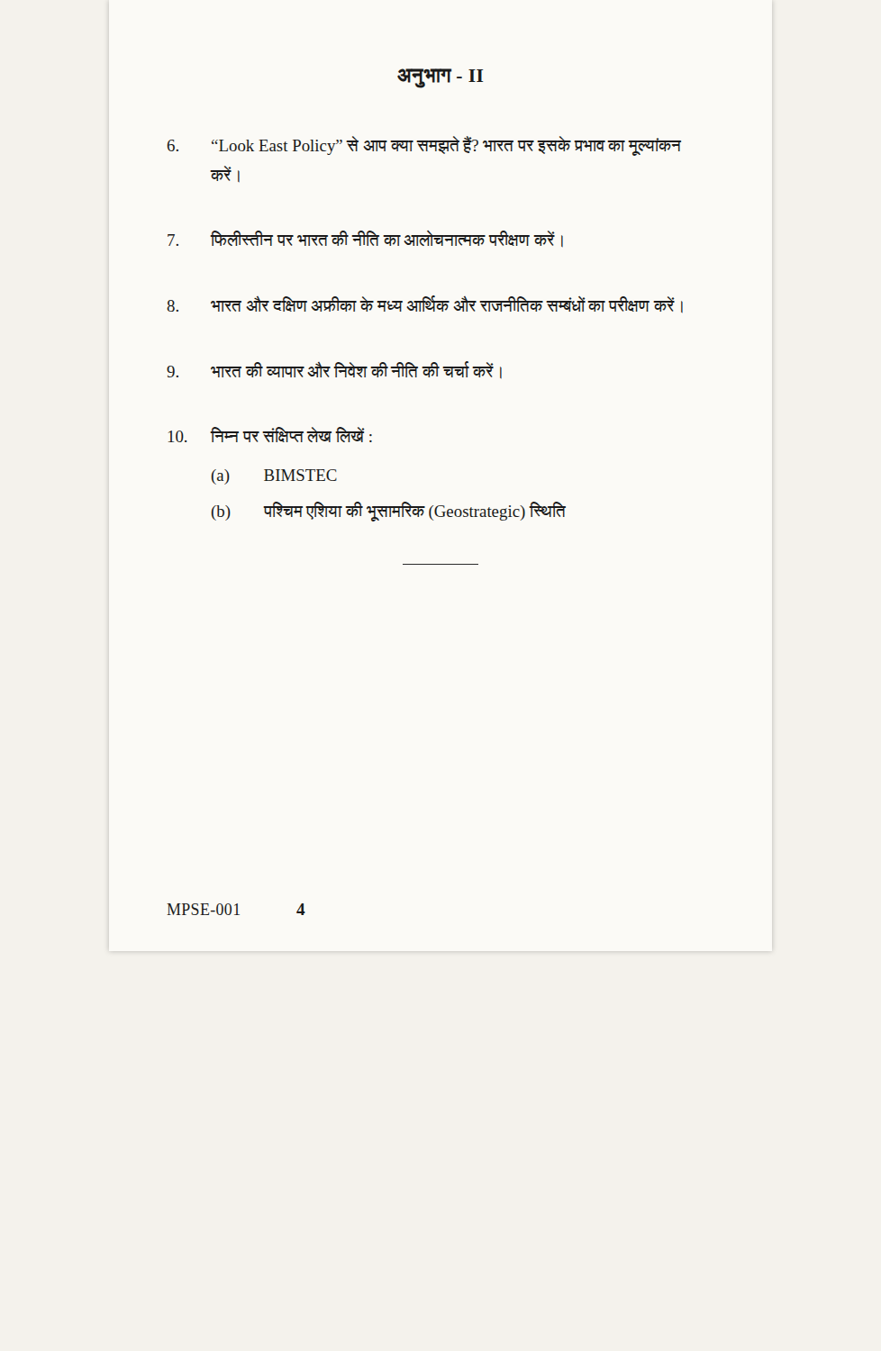अनुभाग - II
6. “Look East Policy” से आप क्या समझते हैं? भारत पर इसके प्रभाव का मूल्यांकन करें।
7. फिलीस्तीन पर भारत की नीति का आलोचनात्मक परीक्षण करें।
8. भारत और दक्षिण अफ्रीका के मध्य आर्थिक और राजनीतिक सम्बंधों का परीक्षण करें।
9. भारत की व्यापार और निवेश की नीति की चर्चा करें।
10. निम्न पर संक्षिप्त लेख लिखें :
(a) BIMSTEC
(b) पश्चिम एशिया की भूसामरिक (Geostrategic) स्थिति
MPSE-001 4